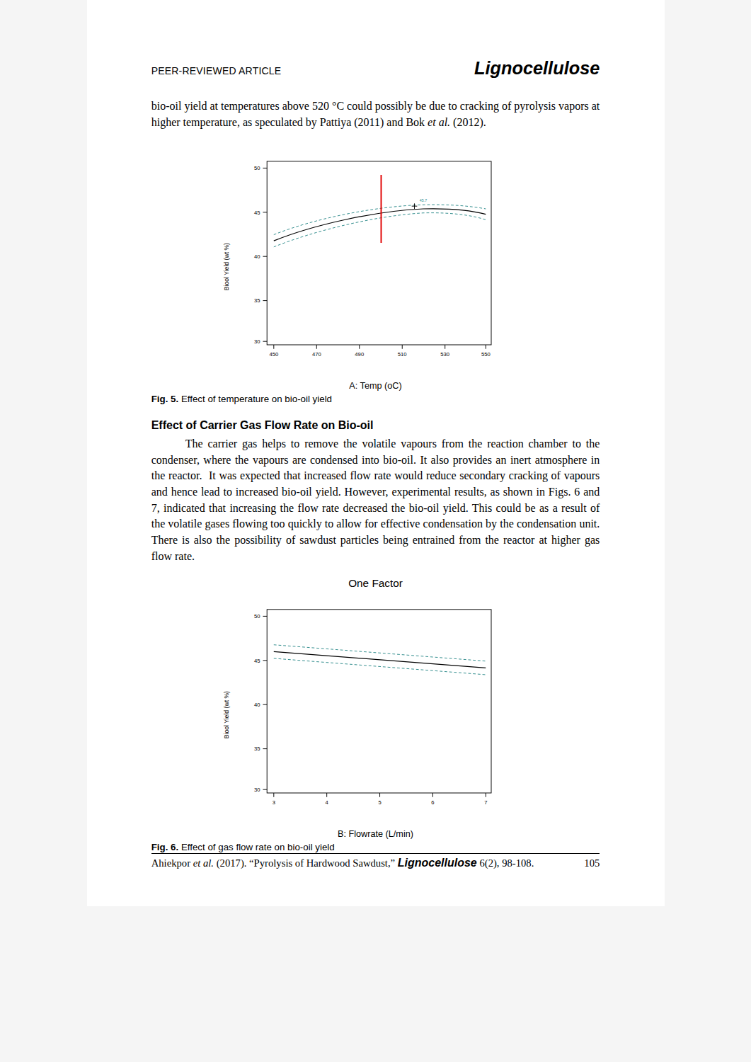PEER-REVIEWED ARTICLE
Lignocellulose
bio-oil yield at temperatures above 520 °C could possibly be due to cracking of pyrolysis vapors at higher temperature, as speculated by Pattiya (2011) and Bok et al. (2012).
Biool Yield (wt %) 50 45 40 35 30 450 470 490 510 530 550 45.7
A: Temp (oC)
Fig. 5. Effect of temperature on bio-oil yield
Effect of Carrier Gas Flow Rate on Bio-oil
The carrier gas helps to remove the volatile vapours from the reaction chamber to the condenser, where the vapours are condensed into bio-oil. It also provides an inert atmosphere in the reactor. It was expected that increased flow rate would reduce secondary cracking of vapours and hence lead to increased bio-oil yield. However, experimental results, as shown in Figs. 6 and 7, indicated that increasing the flow rate decreased the bio-oil yield. This could be as a result of the volatile gases flowing too quickly to allow for effective condensation by the condensation unit. There is also the possibility of sawdust particles being entrained from the reactor at higher gas flow rate.
One Factor
Biool Yield (wt %) 50 45 40 35 30 3 4 5 6 7
B: Flowrate (L/min)
Fig. 6. Effect of gas flow rate on bio-oil yield
Ahiekpor et al. (2017). “Pyrolysis of Hardwood Sawdust,” Lignocellulose 6(2), 98-108.
105